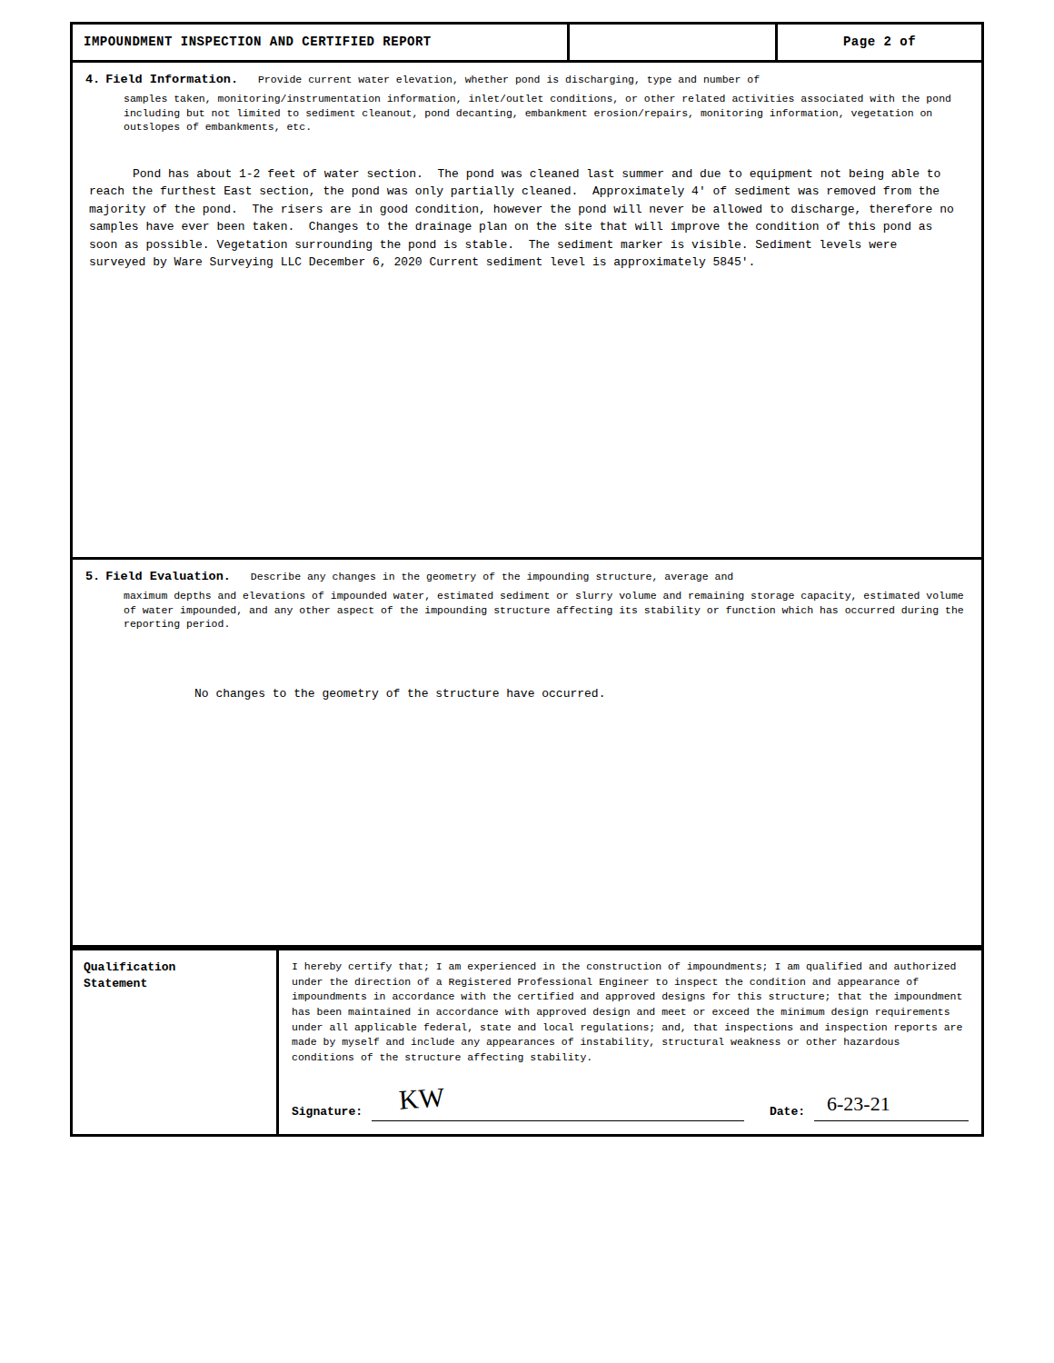IMPOUNDMENT INSPECTION AND CERTIFIED REPORT
Page 2 of
4. Field Information. Provide current water elevation, whether pond is discharging, type and number of
samples taken, monitoring/instrumentation information, inlet/outlet conditions, or other related activities associated with the pond including but not limited to sediment cleanout, pond decanting, embankment erosion/repairs, monitoring information, vegetation on outslopes of embankments, etc.
Pond has about 1-2 feet of water section. The pond was cleaned last summer and due to equipment not being able to reach the furthest East section, the pond was only partially cleaned. Approximately 4' of sediment was removed from the majority of the pond. The risers are in good condition, however the pond will never be allowed to discharge, therefore no samples have ever been taken. Changes to the drainage plan on the site that will improve the condition of this pond as soon as possible. Vegetation surrounding the pond is stable. The sediment marker is visible. Sediment levels were surveyed by Ware Surveying LLC December 6, 2020 Current sediment level is approximately 5845'.
5. Field Evaluation. Describe any changes in the geometry of the impounding structure, average and
maximum depths and elevations of impounded water, estimated sediment or slurry volume and remaining storage capacity, estimated volume of water impounded, and any other aspect of the impounding structure affecting its stability or function which has occurred during the reporting period.
No changes to the geometry of the structure have occurred.
Qualification
Statement
I hereby certify that; I am experienced in the construction of impoundments; I am qualified and authorized under the direction of a Registered Professional Engineer to inspect the condition and appearance of impoundments in accordance with the certified and approved designs for this structure; that the impoundment has been maintained in accordance with approved design and meet or exceed the minimum design requirements under all applicable federal, state and local regulations; and, that inspections and inspection reports are made by myself and include any appearances of instability, structural weakness or other hazardous conditions of the structure affecting stability.
Signature: KW Date: 6-23-21